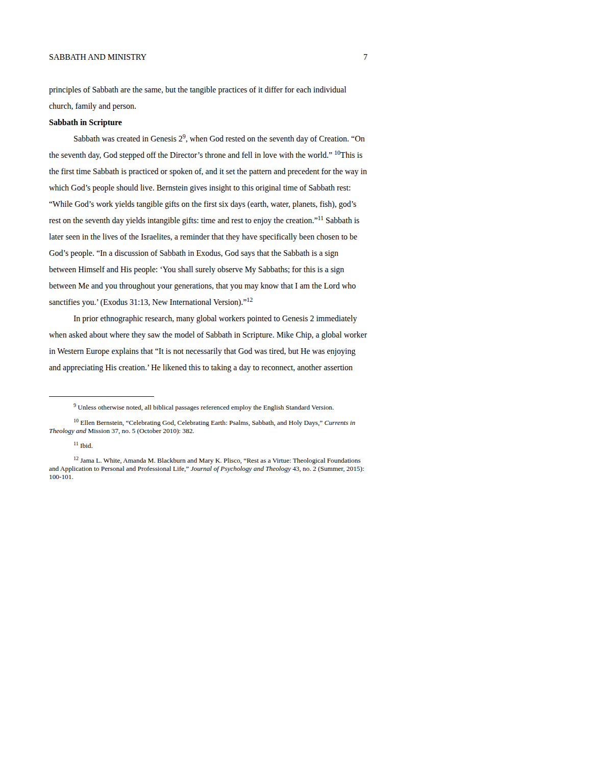Sabbath and Ministry 7
principles of Sabbath are the same, but the tangible practices of it differ for each individual church, family and person.
Sabbath in Scripture
Sabbath was created in Genesis 29, when God rested on the seventh day of Creation. “On the seventh day, God stepped off the Director’s throne and fell in love with the world.” 10This is the first time Sabbath is practiced or spoken of, and it set the pattern and precedent for the way in which God’s people should live. Bernstein gives insight to this original time of Sabbath rest: “While God’s work yields tangible gifts on the first six days (earth, water, planets, fish), god’s rest on the seventh day yields intangible gifts: time and rest to enjoy the creation.”11 Sabbath is later seen in the lives of the Israelites, a reminder that they have specifically been chosen to be God’s people. “In a discussion of Sabbath in Exodus, God says that the Sabbath is a sign between Himself and His people: ‘You shall surely observe My Sabbaths; for this is a sign between Me and you throughout your generations, that you may know that I am the Lord who sanctifies you.’ (Exodus 31:13, New International Version).”12
In prior ethnographic research, many global workers pointed to Genesis 2 immediately when asked about where they saw the model of Sabbath in Scripture. Mike Chip, a global worker in Western Europe explains that “It is not necessarily that God was tired, but He was enjoying and appreciating His creation.’ He likened this to taking a day to reconnect, another assertion
9 Unless otherwise noted, all biblical passages referenced employ the English Standard Version.
10 Ellen Bernstein, “Celebrating God, Celebrating Earth: Psalms, Sabbath, and Holy Days,” Currents in Theology and Mission 37, no. 5 (October 2010): 382.
11 Ibid.
12 Jama L. White, Amanda M. Blackburn and Mary K. Plisco, “Rest as a Virtue: Theological Foundations and Application to Personal and Professional Life,” Journal of Psychology and Theology 43, no. 2 (Summer, 2015): 100-101.